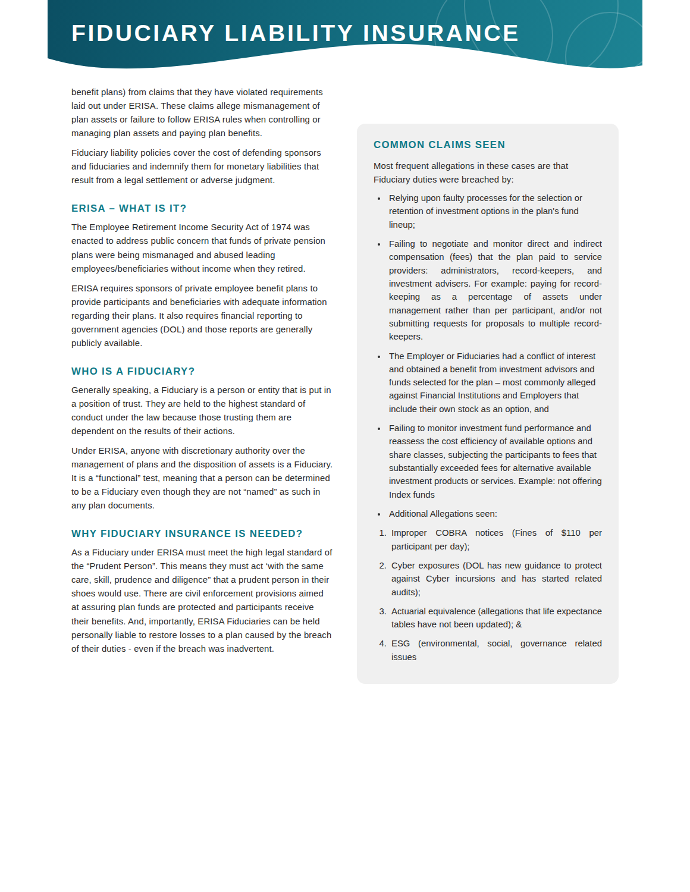Fiduciary Liability Insurance
What does it cover?
Fiduciary Insurance protects plan sponsors (employers) and plan fiduciaries (executives and employees designated to manage benefit plans) from claims that they have violated requirements laid out under ERISA. These claims allege mismanagement of plan assets or failure to follow ERISA rules when controlling or managing plan assets and paying plan benefits.
Fiduciary liability policies cover the cost of defending sponsors and fiduciaries and indemnify them for monetary liabilities that result from a legal settlement or adverse judgment.
ERISA – What is it?
The Employee Retirement Income Security Act of 1974 was enacted to address public concern that funds of private pension plans were being mismanaged and abused leading employees/beneficiaries without income when they retired.
ERISA requires sponsors of private employee benefit plans to provide participants and beneficiaries with adequate information regarding their plans. It also requires financial reporting to government agencies (DOL) and those reports are generally publicly available.
Who is a Fiduciary?
Generally speaking, a Fiduciary is a person or entity that is put in a position of trust. They are held to the highest standard of conduct under the law because those trusting them are dependent on the results of their actions.
Under ERISA, anyone with discretionary authority over the management of plans and the disposition of assets is a Fiduciary. It is a “functional” test, meaning that a person can be determined to be a Fiduciary even though they are not “named” as such in any plan documents.
Why Fiduciary Insurance is needed?
As a Fiduciary under ERISA must meet the high legal standard of the “Prudent Person”. This means they must act ‘with the same care, skill, prudence and diligence” that a prudent person in their shoes would use. There are civil enforcement provisions aimed at assuring plan funds are protected and participants receive their benefits. And, importantly, ERISA Fiduciaries can be held personally liable to restore losses to a plan caused by the breach of their duties - even if the breach was inadvertent.
Common Claims Seen
Most frequent allegations in these cases are that Fiduciary duties were breached by:
Relying upon faulty processes for the selection or retention of investment options in the plan's fund lineup;
Failing to negotiate and monitor direct and indirect compensation (fees) that the plan paid to service providers: administrators, record-keepers, and investment advisers. For example: paying for record-keeping as a percentage of assets under management rather than per participant, and/or not submitting requests for proposals to multiple record-keepers.
The Employer or Fiduciaries had a conflict of interest and obtained a benefit from investment advisors and funds selected for the plan – most commonly alleged against Financial Institutions and Employers that include their own stock as an option, and
Failing to monitor investment fund performance and reassess the cost efficiency of available options and share classes, subjecting the participants to fees that substantially exceeded fees for alternative available investment products or services. Example: not offering Index funds
Additional Allegations seen:
Improper COBRA notices (Fines of $110 per participant per day);
Cyber exposures (DOL has new guidance to protect against Cyber incursions and has started related audits);
Actuarial equivalence (allegations that life expectance tables have not been updated); &
ESG (environmental, social, governance related issues